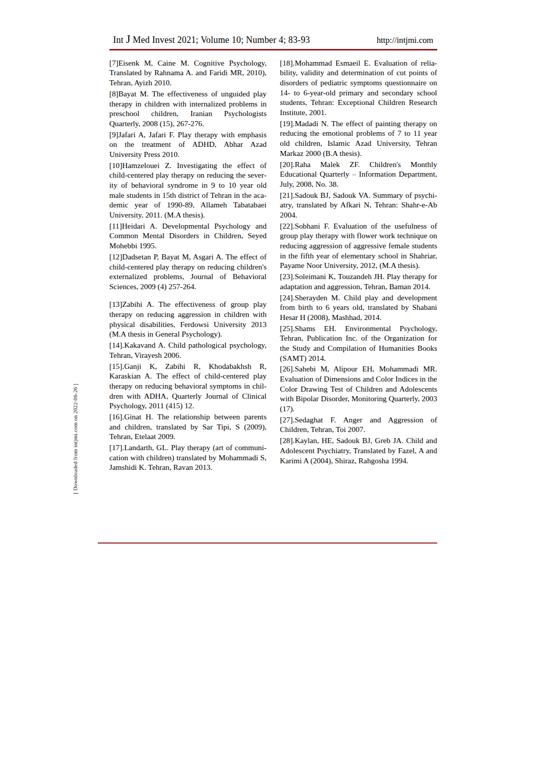Int J Med Invest 2021; Volume 10; Number 4; 83-93
http://intjmi.com
[7]Eisenk M, Caine M. Cognitive Psychology, Translated by Rahnama A. and Faridi MR, 2010), Tehran, Ayizh 2010.
[8]Bayat M. The effectiveness of unguided play therapy in children with internalized problems in preschool children, Iranian Psychologists Quarterly, 2008 (15), 267-276.
[9]Jafari A, Jafari F. Play therapy with emphasis on the treatment of ADHD, Abhar Azad University Press 2010.
[10]Hamzelouei Z. Investigating the effect of child-centered play therapy on reducing the severity of behavioral syndrome in 9 to 10 year old male students in 15th district of Tehran in the academic year of 1990-89, Allameh Tabatabaei University, 2011. (M.A thesis).
[11]Heidari A. Developmental Psychology and Common Mental Disorders in Children, Seyed Mohebbi 1995.
[12]Dadsetan P, Bayat M, Asgari A. The effect of child-centered play therapy on reducing children's externalized problems, Journal of Behavioral Sciences, 2009 (4) 257-264.
[13]Zabihi A. The effectiveness of group play therapy on reducing aggression in children with physical disabilities, Ferdowsi University 2013 (M.A thesis in General Psychology).
[14].Kakavand A. Child pathological psychology, Tehran, Virayesh 2006.
[15].Ganji K, Zabihi R, Khodabakhsh R, Karaskian A. The effect of child-centered play therapy on reducing behavioral symptoms in children with ADHA, Quarterly Journal of Clinical Psychology, 2011 (415) 12.
[16].Ginat H. The relationship between parents and children, translated by Sar Tipi, S (2009), Tehran, Etelaat 2009.
[17].Landarth, GL. Play therapy (art of communication with children) translated by Mohammadi S, Jamshidi K. Tehran, Ravan 2013.
[18].Mohammad Esmaeil E. Evaluation of reliability, validity and determination of cut points of disorders of pediatric symptoms questionnaire on 14- to 6-year-old primary and secondary school students, Tehran: Exceptional Children Research Institute, 2001.
[19].Madadi N. The effect of painting therapy on reducing the emotional problems of 7 to 11 year old children, Islamic Azad University, Tehran Markaz 2000 (B.A thesis).
[20].Raha Malek ZF. Children's Monthly Educational Quarterly – Information Department, July, 2008, No. 38.
[21].Sadouk BJ, Sadouk VA. Summary of psychiatry, translated by Afkari N, Tehran: Shahr-e-Ab 2004.
[22].Sobhani F. Evaluation of the usefulness of group play therapy with flower work technique on reducing aggression of aggressive female students in the fifth year of elementary school in Shahriar, Payame Noor University, 2012, (M.A thesis).
[23].Soleimani K, Touzandeh JH. Play therapy for adaptation and aggression, Tehran, Baman 2014.
[24].Sherayden M. Child play and development from birth to 6 years old, translated by Shabani Hesar H (2008), Mashhad, 2014.
[25].Shams EH. Environmental Psychology, Tehran, Publication Inc. of the Organization for the Study and Compilation of Humanities Books (SAMT) 2014.
[26].Sahebi M, Alipour EH, Mohammadi MR. Evaluation of Dimensions and Color Indices in the Color Drawing Test of Children and Adolescents with Bipolar Disorder, Monitoring Quarterly, 2003 (17).
[27].Sedaghat F. Anger and Aggression of Children, Tehran, Toi 2007.
[28].Kaylan, HE, Sadouk BJ, Greb JA. Child and Adolescent Psychiatry, Translated by Fazel, A and Karimi A (2004), Shiraz, Rahgosha 1994.
[ Downloaded from intjmi.com on 2022-06-26 ]